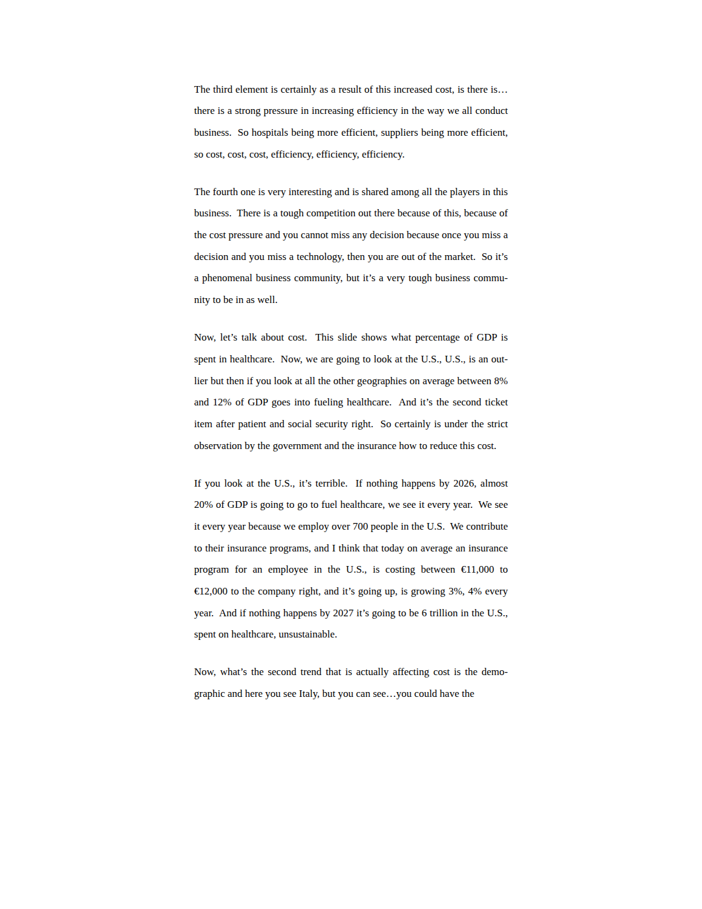The third element is certainly as a result of this increased cost, is there is…there is a strong pressure in increasing efficiency in the way we all conduct business. So hospitals being more efficient, suppliers being more efficient, so cost, cost, cost, efficiency, efficiency, efficiency.
The fourth one is very interesting and is shared among all the players in this business. There is a tough competition out there because of this, because of the cost pressure and you cannot miss any decision because once you miss a decision and you miss a technology, then you are out of the market. So it’s a phenomenal business community, but it’s a very tough business community to be in as well.
Now, let’s talk about cost. This slide shows what percentage of GDP is spent in healthcare. Now, we are going to look at the U.S., U.S., is an outlier but then if you look at all the other geographies on average between 8% and 12% of GDP goes into fueling healthcare. And it’s the second ticket item after patient and social security right. So certainly is under the strict observation by the government and the insurance how to reduce this cost.
If you look at the U.S., it’s terrible. If nothing happens by 2026, almost 20% of GDP is going to go to fuel healthcare, we see it every year. We see it every year because we employ over 700 people in the U.S. We contribute to their insurance programs, and I think that today on average an insurance program for an employee in the U.S., is costing between €11,000 to €12,000 to the company right, and it’s going up, is growing 3%, 4% every year. And if nothing happens by 2027 it’s going to be 6 trillion in the U.S., spent on healthcare, unsustainable.
Now, what’s the second trend that is actually affecting cost is the demographic and here you see Italy, but you can see…you could have the